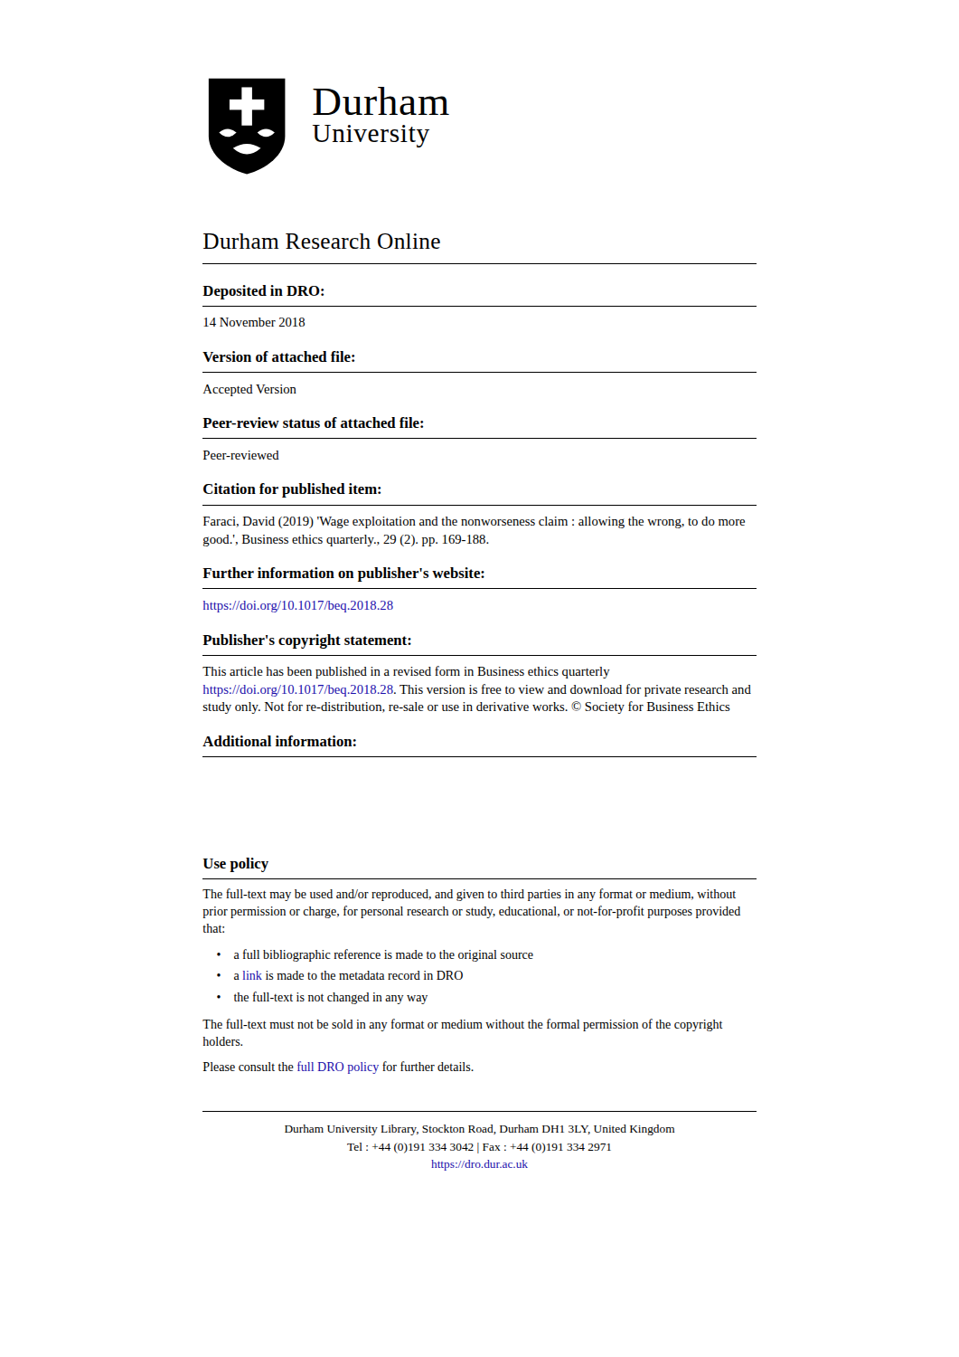Durham
University
Durham Research Online
Deposited in DRO:
14 November 2018
Version of attached file:
Accepted Version
Peer-review status of attached file:
Peer-reviewed
Citation for published item:
Faraci, David (2019) 'Wage exploitation and the nonworseness claim : allowing the wrong, to do more good.', Business ethics quarterly., 29 (2). pp. 169-188.
Further information on publisher's website:
https://doi.org/10.1017/beq.2018.28
Publisher's copyright statement:
This article has been published in a revised form in Business ethics quarterly https://doi.org/10.1017/beq.2018.28. This version is free to view and download for private research and study only. Not for re-distribution, re-sale or use in derivative works. © Society for Business Ethics
Additional information:
Use policy
The full-text may be used and/or reproduced, and given to third parties in any format or medium, without prior permission or charge, for personal research or study, educational, or not-for-profit purposes provided that:
a full bibliographic reference is made to the original source
a link is made to the metadata record in DRO
the full-text is not changed in any way
The full-text must not be sold in any format or medium without the formal permission of the copyright holders.
Please consult the full DRO policy for further details.
Durham University Library, Stockton Road, Durham DH1 3LY, United Kingdom
Tel : +44 (0)191 334 3042 | Fax : +44 (0)191 334 2971
https://dro.dur.ac.uk